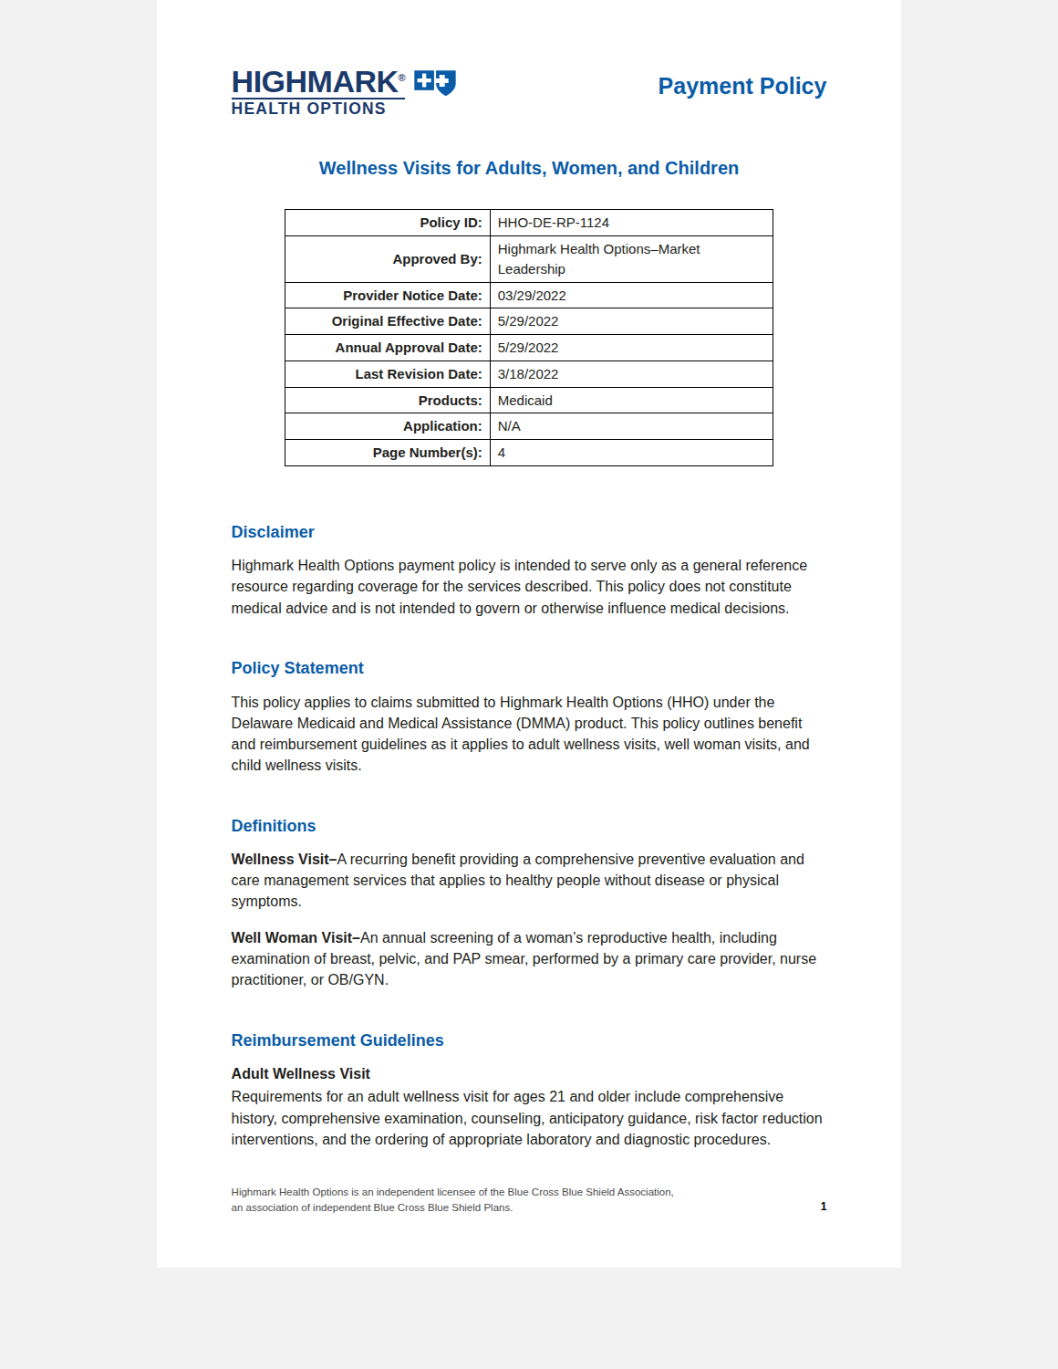HIGHMARK® HEALTH OPTIONS
Payment Policy
Wellness Visits for Adults, Women, and Children
| Policy ID: | HHO-DE-RP-1124 |
| Approved By: | Highmark Health Options–Market Leadership |
| Provider Notice Date: | 03/29/2022 |
| Original Effective Date: | 5/29/2022 |
| Annual Approval Date: | 5/29/2022 |
| Last Revision Date: | 3/18/2022 |
| Products: | Medicaid |
| Application: | N/A |
| Page Number(s): | 4 |
Disclaimer
Highmark Health Options payment policy is intended to serve only as a general reference resource regarding coverage for the services described. This policy does not constitute medical advice and is not intended to govern or otherwise influence medical decisions.
Policy Statement
This policy applies to claims submitted to Highmark Health Options (HHO) under the Delaware Medicaid and Medical Assistance (DMMA) product. This policy outlines benefit and reimbursement guidelines as it applies to adult wellness visits, well woman visits, and child wellness visits.
Definitions
Wellness Visit–A recurring benefit providing a comprehensive preventive evaluation and care management services that applies to healthy people without disease or physical symptoms.
Well Woman Visit–An annual screening of a woman’s reproductive health, including examination of breast, pelvic, and PAP smear, performed by a primary care provider, nurse practitioner, or OB/GYN.
Reimbursement Guidelines
Adult Wellness Visit
Requirements for an adult wellness visit for ages 21 and older include comprehensive history, comprehensive examination, counseling, anticipatory guidance, risk factor reduction interventions, and the ordering of appropriate laboratory and diagnostic procedures.
Highmark Health Options is an independent licensee of the Blue Cross Blue Shield Association,
an association of independent Blue Cross Blue Shield Plans.
1